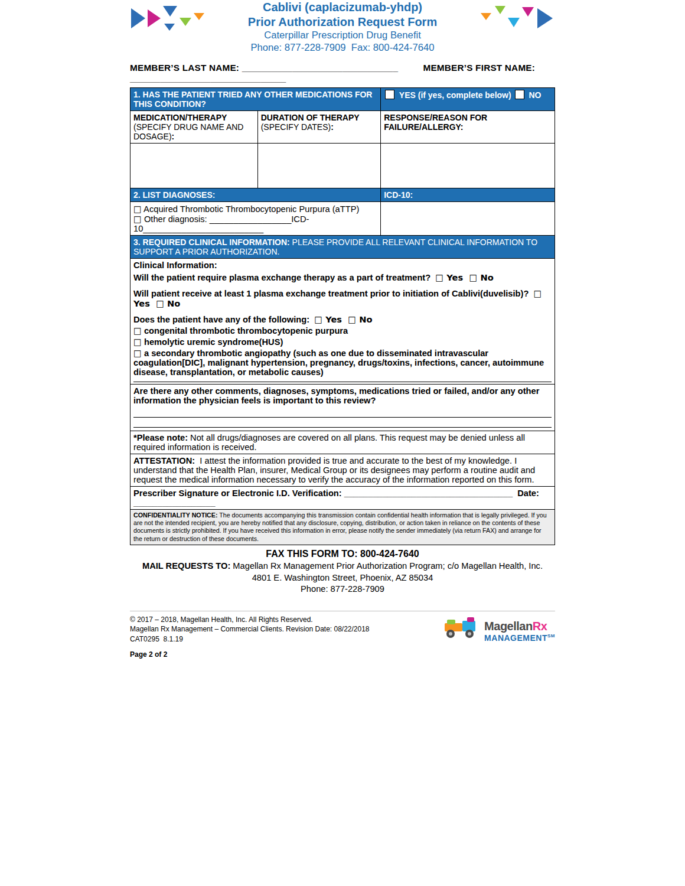Cablivi (caplacizumab-yhdp)
Prior Authorization Request Form
Caterpillar Prescription Drug Benefit
Phone: 877-228-7909 Fax: 800-424-7640
MEMBER’S LAST NAME: _______________________________ MEMBER’S FIRST NAME: _______________________________
| 1. HAS THE PATIENT TRIED ANY OTHER MEDICATIONS FOR THIS CONDITION? | YES (if yes, complete below) NO |
| MEDICATION/THERAPY (SPECIFY DRUG NAME AND DOSAGE) : | DURATION OF THERAPY (SPECIFY DATES) : | RESPONSE/REASON FOR FAILURE/ALLERGY: |
| 2. LIST DIAGNOSES: | ICD-10: |
| □ Acquired Thrombotic Thrombocytopenic Purpura (aTTP) □ Other diagnosis: _________________ICD-10_________________________ | |
| 3. REQUIRED CLINICAL INFORMATION: PLEASE PROVIDE ALL RELEVANT CLINICAL INFORMATION TO SUPPORT A PRIOR AUTHORIZATION. |
| Clinical Information: Will the patient require plasma exchange therapy as a part of treatment? □ Yes □ No Will patient receive at least 1 plasma exchange treatment prior to initiation of Cablivi(duvelisib)? □ Yes □ No Does the patient have any of the following: □ Yes □ No □ congenital thrombotic thrombocytopenic purpura □ hemolytic uremic syndrome(HUS) □ a secondary thrombotic angiopathy (such as one due to disseminated intravascular coagulation[DIC], malignant hypertension, pregnancy, drugs/toxins, infections, cancer, autoimmune disease, transplantation, or metabolic causes) |
| Are there any other comments, diagnoses, symptoms, medications tried or failed, and/or any other information the physician feels is important to this review? |
| *Please note: Not all drugs/diagnoses are covered on all plans. This request may be denied unless all required information is received. |
| ATTESTATION: I attest the information provided is true and accurate to the best of my knowledge. I understand that the Health Plan, insurer, Medical Group or its designees may perform a routine audit and request the medical information necessary to verify the accuracy of the information reported on this form. |
| Prescriber Signature or Electronic I.D. Verification: ___________________________________ Date: _________________ |
| CONFIDENTIALITY NOTICE: The documents accompanying this transmission contain confidential health information that is legally privileged. If you are not the intended recipient, you are hereby notified that any disclosure, copying, distribution, or action taken in reliance on the contents of these documents is strictly prohibited. If you have received this information in error, please notify the sender immediately (via return FAX) and arrange for the return or destruction of these documents. |
FAX THIS FORM TO: 800-424-7640
MAIL REQUESTS TO: Magellan Rx Management Prior Authorization Program; c/o Magellan Health, Inc.
4801 E. Washington Street, Phoenix, AZ 85034
Phone: 877-228-7909
© 2017 – 2018, Magellan Health, Inc. All Rights Reserved.
Magellan Rx Management – Commercial Clients. Revision Date: 08/22/2018
CAT0295 8.1.19
Page 2 of 2
MagellanRx
MANAGEMENTSM